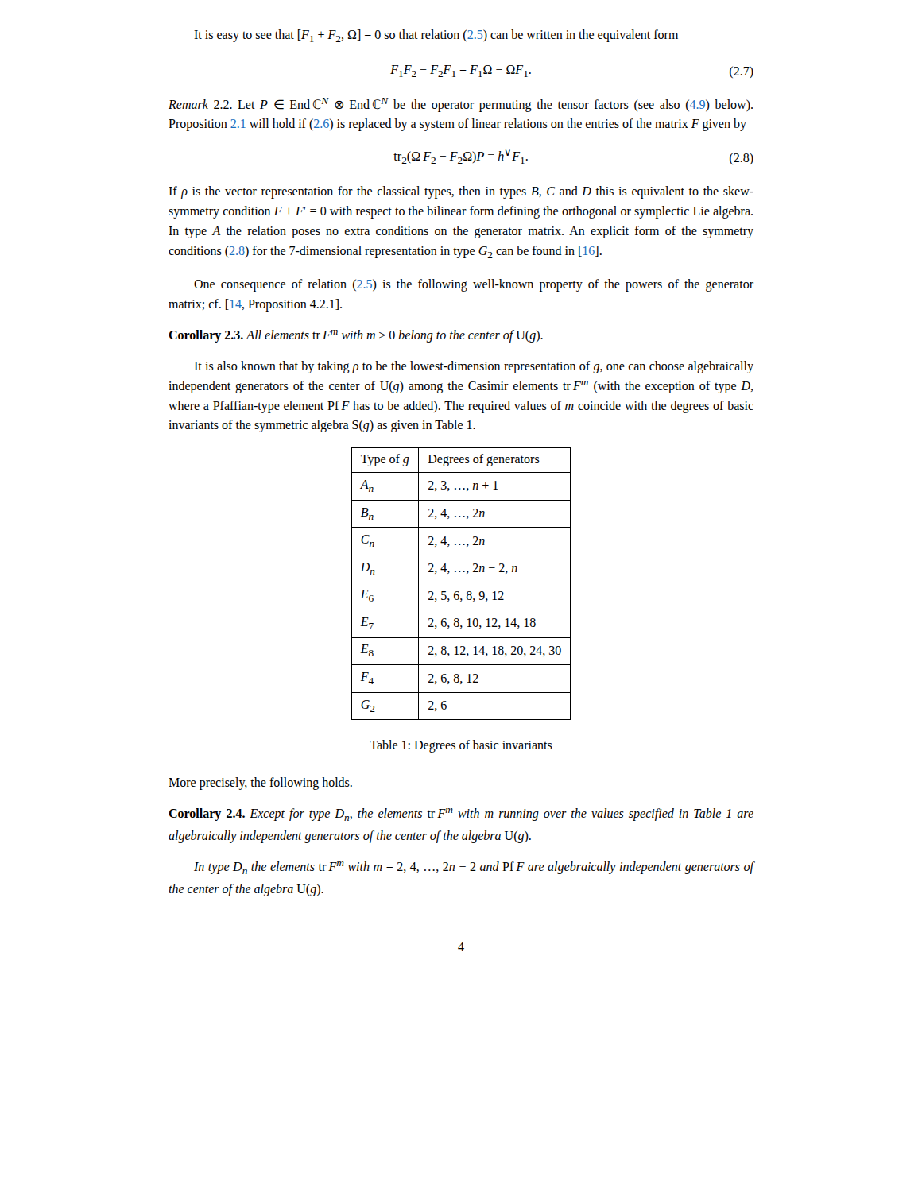It is easy to see that [F1 + F2, Ω] = 0 so that relation (2.5) can be written in the equivalent form
F1F2 − F2F1 = F1Ω − ΩF1. (2.7)
Remark 2.2. Let P ∈ End ℂN ⊗ End ℂN be the operator permuting the tensor factors (see also (4.9) below). Proposition 2.1 will hold if (2.6) is replaced by a system of linear relations on the entries of the matrix F given by
tr2(Ω F2 − F2Ω)P = h∨F1. (2.8)
If ρ is the vector representation for the classical types, then in types B, C and D this is equivalent to the skew-symmetry condition F + F′ = 0 with respect to the bilinear form defining the orthogonal or symplectic Lie algebra. In type A the relation poses no extra conditions on the generator matrix. An explicit form of the symmetry conditions (2.8) for the 7-dimensional representation in type G2 can be found in [16].
One consequence of relation (2.5) is the following well-known property of the powers of the generator matrix; cf. [14, Proposition 4.2.1].
Corollary 2.3. All elements tr Fm with m ≥ 0 belong to the center of U(g).
It is also known that by taking ρ to be the lowest-dimension representation of g, one can choose algebraically independent generators of the center of U(g) among the Casimir elements tr Fm (with the exception of type D, where a Pfaffian-type element Pf F has to be added). The required values of m coincide with the degrees of basic invariants of the symmetric algebra S(g) as given in Table 1.
| Type of g | Degrees of generators |
| --- | --- |
| A n | 2, 3, …, n + 1 |
| B n | 2, 4, …, 2 n |
| C n | 2, 4, …, 2 n |
| D n | 2, 4, …, 2 n − 2, n |
| E 6 | 2, 5, 6, 8, 9, 12 |
| E 7 | 2, 6, 8, 10, 12, 14, 18 |
| E 8 | 2, 8, 12, 14, 18, 20, 24, 30 |
| F 4 | 2, 6, 8, 12 |
| G 2 | 2, 6 |
Table 1: Degrees of basic invariants
More precisely, the following holds.
Corollary 2.4. Except for type Dn, the elements tr Fm with m running over the values specified in Table 1 are algebraically independent generators of the center of the algebra U(g).
In type Dn the elements tr Fm with m = 2, 4, …, 2n − 2 and Pf F are algebraically independent generators of the center of the algebra U(g).
4